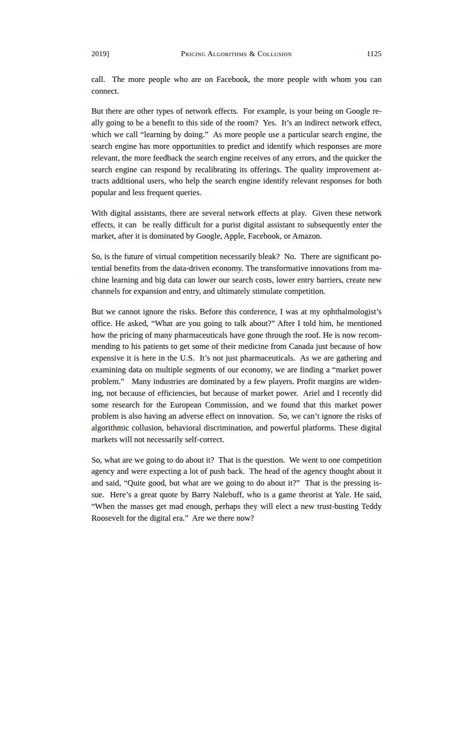2019] Pricing Algorithms & Collusion 1125
call. The more people who are on Facebook, the more people with whom you can connect.
But there are other types of network effects. For example, is your being on Google really going to be a benefit to this side of the room? Yes. It’s an indirect network effect, which we call “learning by doing.” As more people use a particular search engine, the search engine has more opportunities to predict and identify which responses are more relevant, the more feedback the search engine receives of any errors, and the quicker the search engine can respond by recalibrating its offerings. The quality improvement attracts additional users, who help the search engine identify relevant responses for both popular and less frequent queries.
With digital assistants, there are several network effects at play. Given these network effects, it can be really difficult for a purist digital assistant to subsequently enter the market, after it is dominated by Google, Apple, Facebook, or Amazon.
So, is the future of virtual competition necessarily bleak? No. There are significant potential benefits from the data-driven economy. The transformative innovations from machine learning and big data can lower our search costs, lower entry barriers, create new channels for expansion and entry, and ultimately stimulate competition.
But we cannot ignore the risks. Before this conference, I was at my ophthalmologist’s office. He asked, “What are you going to talk about?” After I told him, he mentioned how the pricing of many pharmaceuticals have gone through the roof. He is now recommending to his patients to get some of their medicine from Canada just because of how expensive it is here in the U.S. It’s not just pharmaceuticals. As we are gathering and examining data on multiple segments of our economy, we are finding a “market power problem.” Many industries are dominated by a few players. Profit margins are widening, not because of efficiencies, but because of market power. Ariel and I recently did some research for the European Commission, and we found that this market power problem is also having an adverse effect on innovation. So, we can’t ignore the risks of algorithmic collusion, behavioral discrimination, and powerful platforms. These digital markets will not necessarily self-correct.
So, what are we going to do about it? That is the question. We went to one competition agency and were expecting a lot of push back. The head of the agency thought about it and said, “Quite good, but what are we going to do about it?” That is the pressing issue. Here’s a great quote by Barry Nalebuff, who is a game theorist at Yale. He said, “When the masses get mad enough, perhaps they will elect a new trust-busting Teddy Roosevelt for the digital era.” Are we there now?